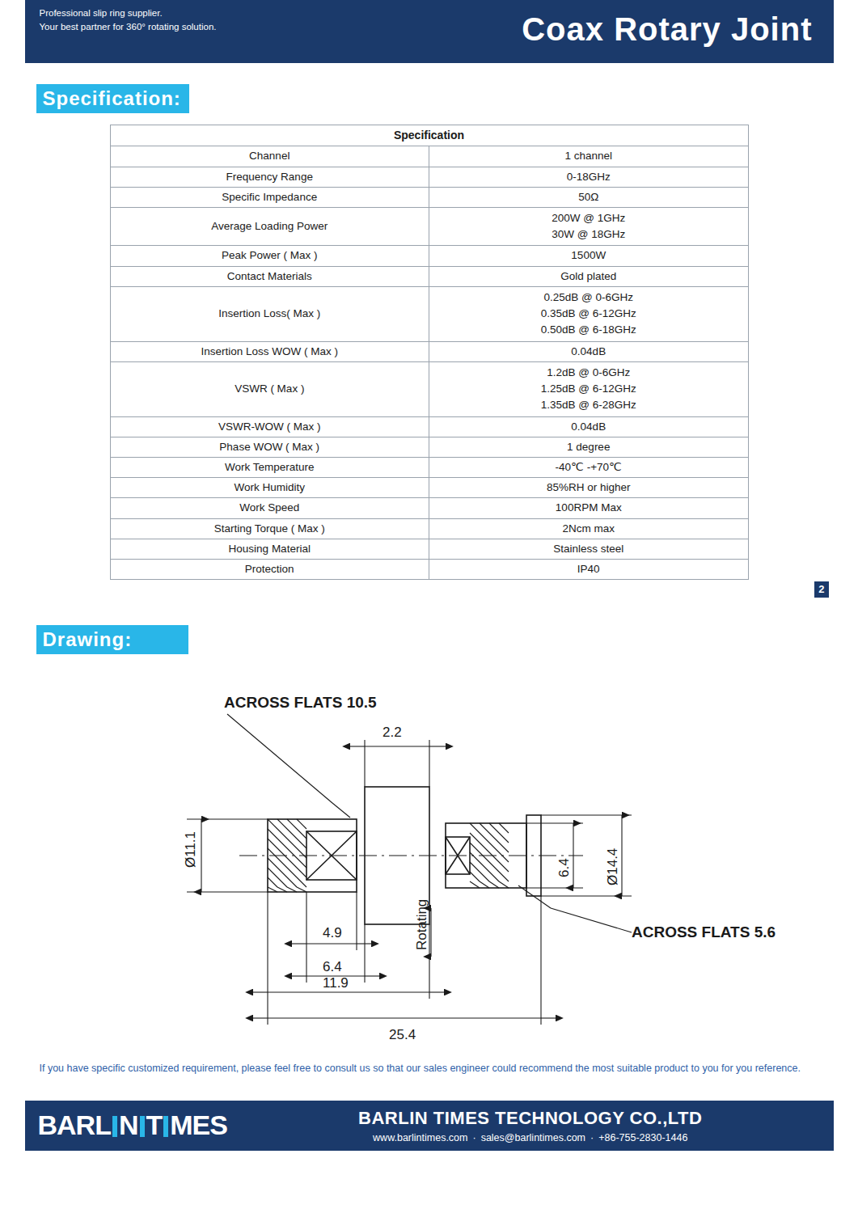Professional slip ring supplier.
Your best partner for 360° rotating solution.
Coax Rotary Joint
Specification:
| Specification |
| --- |
| Channel | 1 channel |
| Frequency Range | 0-18GHz |
| Specific Impedance | 50Ω |
| Average Loading Power | 200W @ 1GHz 30W @ 18GHz |
| Peak Power ( Max ) | 1500W |
| Contact Materials | Gold plated |
| Insertion Loss( Max ) | 0.25dB @ 0-6GHz 0.35dB @ 6-12GHz 0.50dB @ 6-18GHz |
| Insertion Loss WOW ( Max ) | 0.04dB |
| VSWR ( Max ) | 1.2dB @ 0-6GHz 1.25dB @ 6-12GHz 1.35dB @ 6-28GHz |
| VSWR-WOW ( Max ) | 0.04dB |
| Phase WOW ( Max ) | 1 degree |
| Work Temperature | -40℃ -+70℃ |
| Work Humidity | 85%RH or higher |
| Work Speed | 100RPM Max |
| Starting Torque ( Max ) | 2Ncm max |
| Housing Material | Stainless steel |
| Protection | IP40 |
2
Drawing:
ACROSS FLATS 10.5 ACROSS FLATS 5.6 2.2 4.9 6.4 11.9 25.4 Ø11.1 6.4 Ø14.4 Rotating
If you have specific customized requirement, please feel free to consult us so that our sales engineer could recommend the most suitable product to you for you reference.
BARL N T MES
BARLIN TIMES TECHNOLOGY CO.,LTD
www.barlintimes.com·sales@barlintimes.com·+86-755-2830-1446